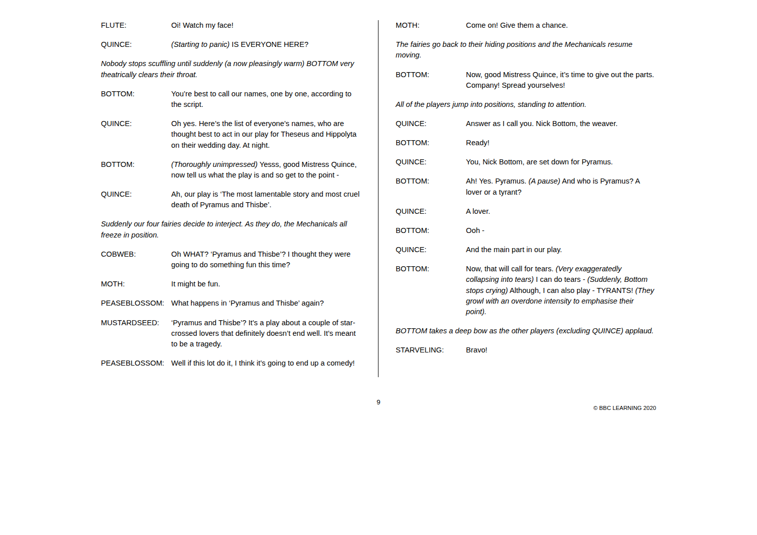Flute:
Oi! Watch my face!
Quince:
(Starting to panic) IS EVERYONE HERE?
Nobody stops scuffling until suddenly (a now pleasingly warm) BOTTOM very theatrically clears their throat.
Bottom:
You’re best to call our names, one by one, according to the script.
Quince:
Oh yes. Here’s the list of everyone’s names, who are thought best to act in our play for Theseus and Hippolyta on their wedding day. At night.
Bottom:
(Thoroughly unimpressed) Yesss, good Mistress Quince, now tell us what the play is and so get to the point -
Quince:
Ah, our play is ‘The most lamentable story and most cruel death of Pyramus and Thisbe’.
Suddenly our four fairies decide to interject. As they do, the Mechanicals all freeze in position.
Cobweb:
Oh WHAT? ‘Pyramus and Thisbe’? I thought they were going to do something fun this time?
Moth:
It might be fun.
Peaseblossom:
What happens in ‘Pyramus and Thisbe’ again?
Mustardseed:
‘Pyramus and Thisbe’? It’s a play about a couple of star-crossed lovers that definitely doesn’t end well. It’s meant to be a tragedy.
Peaseblossom:
Well if this lot do it, I think it’s going to end up a comedy!
Moth:
Come on! Give them a chance.
The fairies go back to their hiding positions and the Mechanicals resume moving.
Bottom:
Now, good Mistress Quince, it’s time to give out the parts. Company! Spread yourselves!
All of the players jump into positions, standing to attention.
Quince:
Answer as I call you. Nick Bottom, the weaver.
Bottom:
Ready!
Quince:
You, Nick Bottom, are set down for Pyramus.
Bottom:
Ah! Yes. Pyramus. (A pause) And who is Pyramus? A lover or a tyrant?
Quince:
A lover.
Bottom:
Ooh -
Quince:
And the main part in our play.
Bottom:
Now, that will call for tears. (Very exaggeratedly collapsing into tears) I can do tears - (Suddenly, Bottom stops crying) Although, I can also play - TYRANTS! (They growl with an overdone intensity to emphasise their point).
BOTTOM takes a deep bow as the other players (excluding QUINCE) applaud.
Starveling:
Bravo!
9
© BBC LEARNING 2020